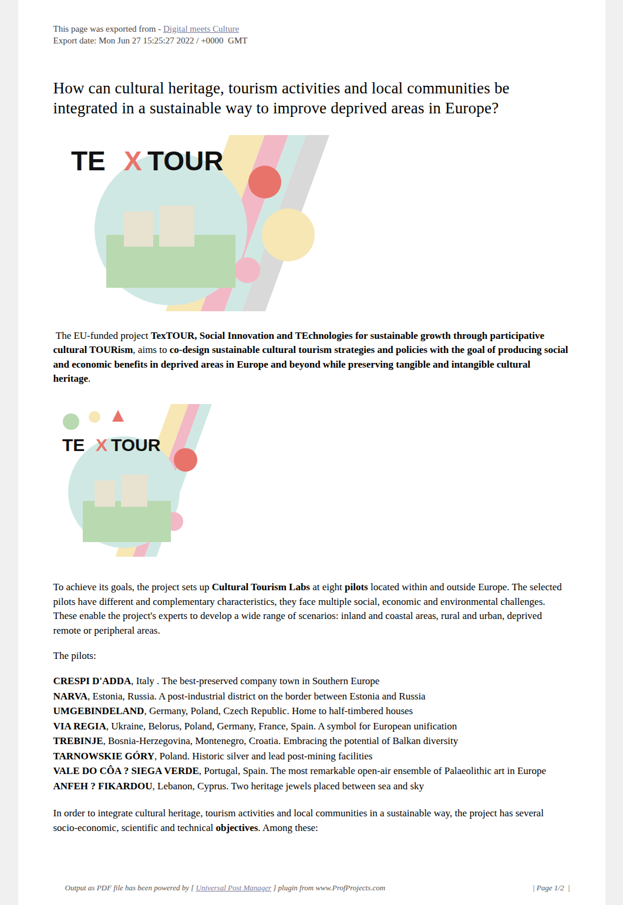This page was exported from - Digital meets Culture
Export date: Mon Jun 27 15:25:27 2022 / +0000 GMT
How can cultural heritage, tourism activities and local communities be integrated in a sustainable way to improve deprived areas in Europe?
The EU-funded project TexTOUR, Social Innovation and TEchnologies for sustainable growth through participative cultural TOURism, aims to co-design sustainable cultural tourism strategies and policies with the goal of producing social and economic benefits in deprived areas in Europe and beyond while preserving tangible and intangible cultural heritage.
To achieve its goals, the project sets up Cultural Tourism Labs at eight pilots located within and outside Europe. The selected pilots have different and complementary characteristics, they face multiple social, economic and environmental challenges. These enable the project's experts to develop a wide range of scenarios: inland and coastal areas, rural and urban, deprived remote or peripheral areas.
The pilots:
CRESPI D'ADDA, Italy . The best-preserved company town in Southern Europe
NARVA, Estonia, Russia. A post-industrial district on the border between Estonia and Russia
UMGEBINDELAND, Germany, Poland, Czech Republic. Home to half-timbered houses
VIA REGIA, Ukraine, Belorus, Poland, Germany, France, Spain. A symbol for European unification
TREBINJE, Bosnia-Herzegovina, Montenegro, Croatia. Embracing the potential of Balkan diversity
TARNOWSKIE GÓRY, Poland. Historic silver and lead post-mining facilities
VALE DO CÔA ? SIEGA VERDE, Portugal, Spain. The most remarkable open-air ensemble of Palaeolithic art in Europe
ANFEH ? FIKARDOU, Lebanon, Cyprus. Two heritage jewels placed between sea and sky
In order to integrate cultural heritage, tourism activities and local communities in a sustainable way, the project has several socio-economic, scientific and technical objectives. Among these:
Output as PDF file has been powered by [ Universal Post Manager ] plugin from www.ProfProjects.com
| Page 1/2 |